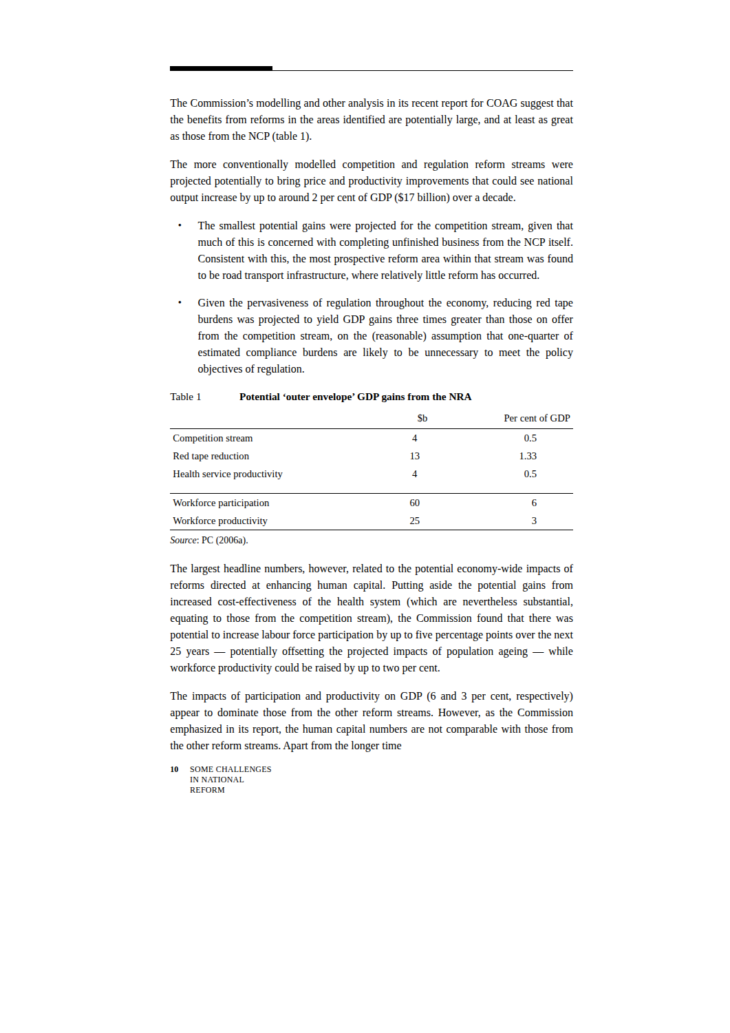The Commission’s modelling and other analysis in its recent report for COAG suggest that the benefits from reforms in the areas identified are potentially large, and at least as great as those from the NCP (table 1).
The more conventionally modelled competition and regulation reform streams were projected potentially to bring price and productivity improvements that could see national output increase by up to around 2 per cent of GDP ($17 billion) over a decade.
The smallest potential gains were projected for the competition stream, given that much of this is concerned with completing unfinished business from the NCP itself. Consistent with this, the most prospective reform area within that stream was found to be road transport infrastructure, where relatively little reform has occurred.
Given the pervasiveness of regulation throughout the economy, reducing red tape burdens was projected to yield GDP gains three times greater than those on offer from the competition stream, on the (reasonable) assumption that one-quarter of estimated compliance burdens are likely to be unnecessary to meet the policy objectives of regulation.
Table 1 Potential ‘outer envelope’ GDP gains from the NRA
| | $b | Per cent of GDP |
| --- | --- | --- |
| Competition stream | 4 | 0.5 |
| Red tape reduction | 13 | 1.33 |
| Health service productivity | 4 | 0.5 |
| Workforce participation | 60 | 6 |
| Workforce productivity | 25 | 3 |
Source: PC (2006a).
The largest headline numbers, however, related to the potential economy-wide impacts of reforms directed at enhancing human capital. Putting aside the potential gains from increased cost-effectiveness of the health system (which are nevertheless substantial, equating to those from the competition stream), the Commission found that there was potential to increase labour force participation by up to five percentage points over the next 25 years — potentially offsetting the projected impacts of population ageing — while workforce productivity could be raised by up to two per cent.
The impacts of participation and productivity on GDP (6 and 3 per cent, respectively) appear to dominate those from the other reform streams. However, as the Commission emphasized in its report, the human capital numbers are not comparable with those from the other reform streams. Apart from the longer time
10 SOME CHALLENGES
IN NATIONAL
REFORM